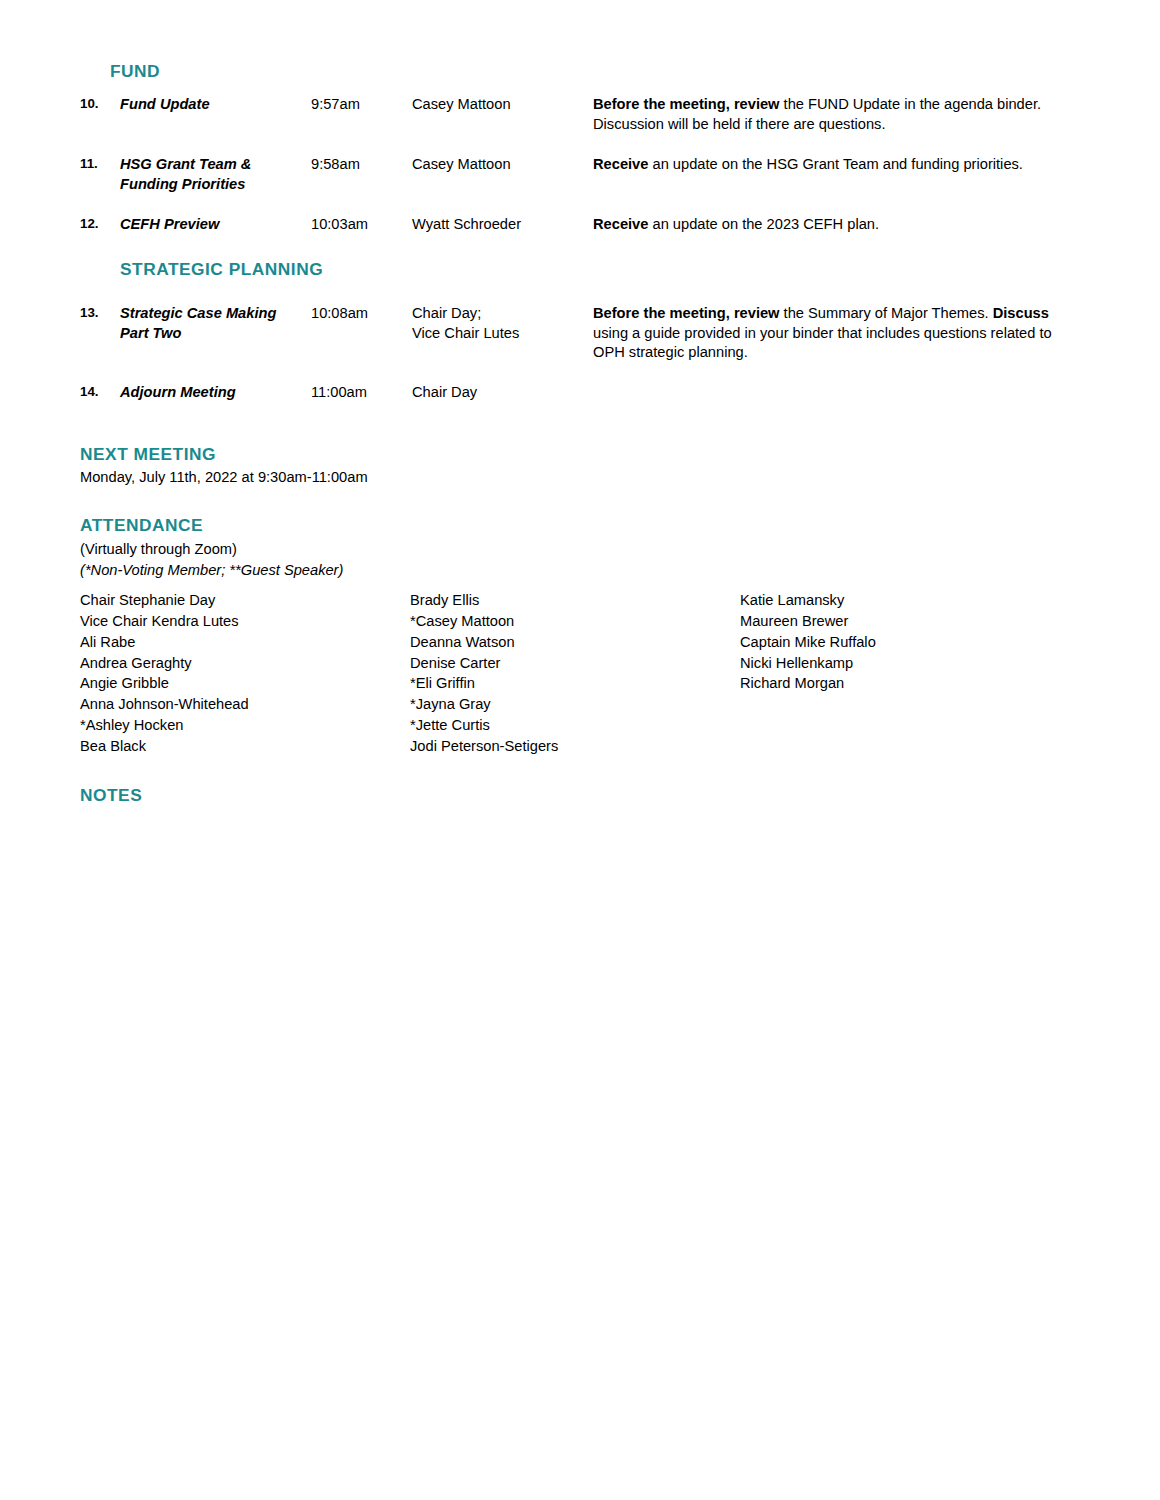FUND
| 10. | Fund Update | 9:57am | Casey Mattoon | Before the meeting, review the FUND Update in the agenda binder. Discussion will be held if there are questions. |
| 11. | HSG Grant Team & Funding Priorities | 9:58am | Casey Mattoon | Receive an update on the HSG Grant Team and funding priorities. |
| 12. | CEFH Preview | 10:03am | Wyatt Schroeder | Receive an update on the 2023 CEFH plan. |
| | STRATEGIC PLANNING |
| 13. | Strategic Case Making Part Two | 10:08am | Chair Day; Vice Chair Lutes | Before the meeting, review the Summary of Major Themes. Discuss using a guide provided in your binder that includes questions related to OPH strategic planning. |
| 14. | Adjourn Meeting | 11:00am | Chair Day | |
NEXT MEETING
Monday, July 11th, 2022 at 9:30am-11:00am
ATTENDANCE
(Virtually through Zoom)
(*Non-Voting Member; **Guest Speaker)
Chair Stephanie Day
Vice Chair Kendra Lutes
Ali Rabe
Andrea Geraghty
Angie Gribble
Anna Johnson-Whitehead
*Ashley Hocken
Bea Black
Brady Ellis
*Casey Mattoon
Deanna Watson
Denise Carter
*Eli Griffin
*Jayna Gray
*Jette Curtis
Jodi Peterson-Setigers
Katie Lamansky
Maureen Brewer
Captain Mike Ruffalo
Nicki Hellenkamp
Richard Morgan
NOTES